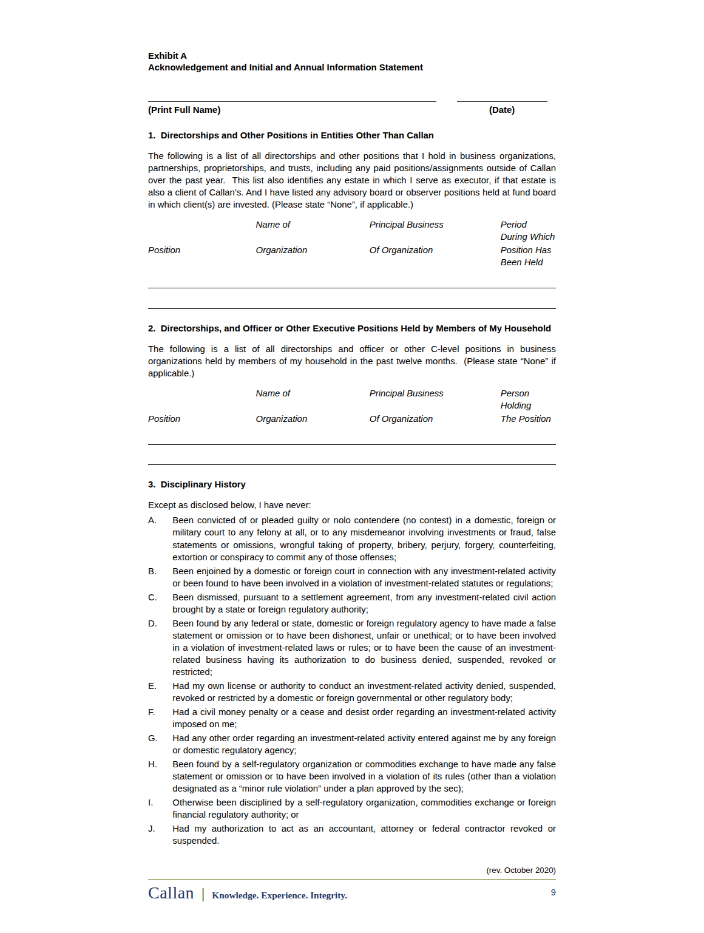Exhibit A
Acknowledgement and Initial and Annual Information Statement
(Print Full Name)
(Date)
1. Directorships and Other Positions in Entities Other Than Callan
The following is a list of all directorships and other positions that I hold in business organizations, partnerships, proprietorships, and trusts, including any paid positions/assignments outside of Callan over the past year. This list also identifies any estate in which I serve as executor, if that estate is also a client of Callan’s. And I have listed any advisory board or observer positions held at fund board in which client(s) are invested. (Please state “None”, if applicable.)
Name of
Principal Business
Period During Which
Position
Organization
Of Organization
Position Has Been Held
2. Directorships, and Officer or Other Executive Positions Held by Members of My Household
The following is a list of all directorships and officer or other C-level positions in business organizations held by members of my household in the past twelve months. (Please state “None” if applicable.)
Name of
Principal Business
Person Holding
Position
Organization
Of Organization
The Position
3. Disciplinary History
Except as disclosed below, I have never:
A. Been convicted of or pleaded guilty or nolo contendere (no contest) in a domestic, foreign or military court to any felony at all, or to any misdemeanor involving investments or fraud, false statements or omissions, wrongful taking of property, bribery, perjury, forgery, counterfeiting, extortion or conspiracy to commit any of those offenses;
B. Been enjoined by a domestic or foreign court in connection with any investment-related activity or been found to have been involved in a violation of investment-related statutes or regulations;
C. Been dismissed, pursuant to a settlement agreement, from any investment-related civil action brought by a state or foreign regulatory authority;
D. Been found by any federal or state, domestic or foreign regulatory agency to have made a false statement or omission or to have been dishonest, unfair or unethical; or to have been involved in a violation of investment-related laws or rules; or to have been the cause of an investment-related business having its authorization to do business denied, suspended, revoked or restricted;
E. Had my own license or authority to conduct an investment-related activity denied, suspended, revoked or restricted by a domestic or foreign governmental or other regulatory body;
F. Had a civil money penalty or a cease and desist order regarding an investment-related activity imposed on me;
G. Had any other order regarding an investment-related activity entered against me by any foreign or domestic regulatory agency;
H. Been found by a self-regulatory organization or commodities exchange to have made any false statement or omission or to have been involved in a violation of its rules (other than a violation designated as a “minor rule violation” under a plan approved by the sec);
I. Otherwise been disciplined by a self-regulatory organization, commodities exchange or foreign financial regulatory authority; or
J. Had my authorization to act as an accountant, attorney or federal contractor revoked or suspended.
(rev. October 2020)
Callan | Knowledge. Experience. Integrity.
9